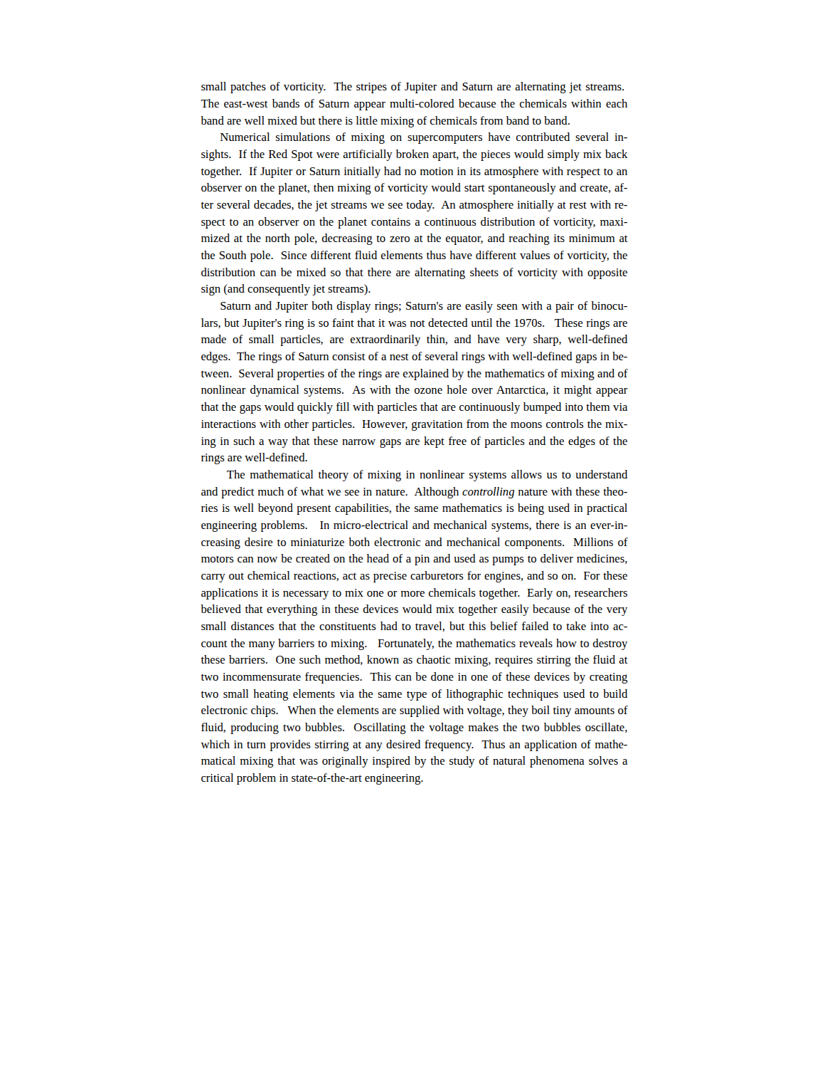small patches of vorticity. The stripes of Jupiter and Saturn are alternating jet streams. The east-west bands of Saturn appear multi-colored because the chemicals within each band are well mixed but there is little mixing of chemicals from band to band.
Numerical simulations of mixing on supercomputers have contributed several insights. If the Red Spot were artificially broken apart, the pieces would simply mix back together. If Jupiter or Saturn initially had no motion in its atmosphere with respect to an observer on the planet, then mixing of vorticity would start spontaneously and create, after several decades, the jet streams we see today. An atmosphere initially at rest with respect to an observer on the planet contains a continuous distribution of vorticity, maximized at the north pole, decreasing to zero at the equator, and reaching its minimum at the South pole. Since different fluid elements thus have different values of vorticity, the distribution can be mixed so that there are alternating sheets of vorticity with opposite sign (and consequently jet streams).
Saturn and Jupiter both display rings; Saturn's are easily seen with a pair of binoculars, but Jupiter's ring is so faint that it was not detected until the 1970s. These rings are made of small particles, are extraordinarily thin, and have very sharp, well-defined edges. The rings of Saturn consist of a nest of several rings with well-defined gaps in between. Several properties of the rings are explained by the mathematics of mixing and of nonlinear dynamical systems. As with the ozone hole over Antarctica, it might appear that the gaps would quickly fill with particles that are continuously bumped into them via interactions with other particles. However, gravitation from the moons controls the mixing in such a way that these narrow gaps are kept free of particles and the edges of the rings are well-defined.
The mathematical theory of mixing in nonlinear systems allows us to understand and predict much of what we see in nature. Although controlling nature with these theories is well beyond present capabilities, the same mathematics is being used in practical engineering problems. In micro-electrical and mechanical systems, there is an ever-increasing desire to miniaturize both electronic and mechanical components. Millions of motors can now be created on the head of a pin and used as pumps to deliver medicines, carry out chemical reactions, act as precise carburetors for engines, and so on. For these applications it is necessary to mix one or more chemicals together. Early on, researchers believed that everything in these devices would mix together easily because of the very small distances that the constituents had to travel, but this belief failed to take into account the many barriers to mixing. Fortunately, the mathematics reveals how to destroy these barriers. One such method, known as chaotic mixing, requires stirring the fluid at two incommensurate frequencies. This can be done in one of these devices by creating two small heating elements via the same type of lithographic techniques used to build electronic chips. When the elements are supplied with voltage, they boil tiny amounts of fluid, producing two bubbles. Oscillating the voltage makes the two bubbles oscillate, which in turn provides stirring at any desired frequency. Thus an application of mathematical mixing that was originally inspired by the study of natural phenomena solves a critical problem in state-of-the-art engineering.